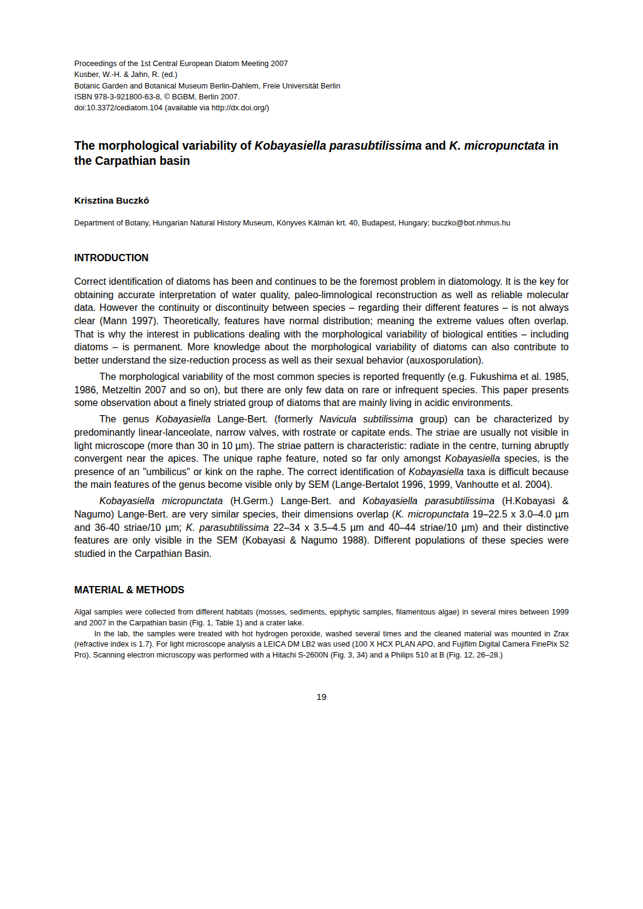Proceedings of the 1st Central European Diatom Meeting 2007
Kusber, W.-H. & Jahn, R. (ed.)
Botanic Garden and Botanical Museum Berlin-Dahlem, Freie Universität Berlin
ISBN 978-3-921800-63-8, © BGBM, Berlin 2007.
doi:10.3372/cediatom.104 (available via http://dx.doi.org/)
The morphological variability of Kobayasiella parasubtilissima and K. micropunctata in the Carpathian basin
Krisztina Buczkó
Department of Botany, Hungarian Natural History Museum, Könyves Kálmán krt. 40, Budapest, Hungary; buczko@bot.nhmus.hu
INTRODUCTION
Correct identification of diatoms has been and continues to be the foremost problem in diatomology. It is the key for obtaining accurate interpretation of water quality, paleo-limnological reconstruction as well as reliable molecular data. However the continuity or discontinuity between species – regarding their different features – is not always clear (Mann 1997). Theoretically, features have normal distribution; meaning the extreme values often overlap. That is why the interest in publications dealing with the morphological variability of biological entities – including diatoms – is permanent. More knowledge about the morphological variability of diatoms can also contribute to better understand the size-reduction process as well as their sexual behavior (auxosporulation).
The morphological variability of the most common species is reported frequently (e.g. Fukushima et al. 1985, 1986, Metzeltin 2007 and so on), but there are only few data on rare or infrequent species. This paper presents some observation about a finely striated group of diatoms that are mainly living in acidic environments.
The genus Kobayasiella Lange-Bert. (formerly Navicula subtilissima group) can be characterized by predominantly linear-lanceolate, narrow valves, with rostrate or capitate ends. The striae are usually not visible in light microscope (more than 30 in 10 µm). The striae pattern is characteristic: radiate in the centre, turning abruptly convergent near the apices. The unique raphe feature, noted so far only amongst Kobayasiella species, is the presence of an "umbilicus" or kink on the raphe. The correct identification of Kobayasiella taxa is difficult because the main features of the genus become visible only by SEM (Lange-Bertalot 1996, 1999, Vanhoutte et al. 2004).
Kobayasiella micropunctata (H.Germ.) Lange-Bert. and Kobayasiella parasubtilissima (H.Kobayasi & Nagumo) Lange-Bert. are very similar species, their dimensions overlap (K. micropunctata 19–22.5 x 3.0–4.0 µm and 36-40 striae/10 µm; K. parasubtilissima 22–34 x 3.5–4.5 µm and 40–44 striae/10 µm) and their distinctive features are only visible in the SEM (Kobayasi & Nagumo 1988). Different populations of these species were studied in the Carpathian Basin.
MATERIAL & METHODS
Algal samples were collected from different habitats (mosses, sediments, epiphytic samples, filamentous algae) in several mires between 1999 and 2007 in the Carpathian basin (Fig. 1, Table 1) and a crater lake.
In the lab, the samples were treated with hot hydrogen peroxide, washed several times and the cleaned material was mounted in Zrax (refractive index is 1.7). For light microscope analysis a LEICA DM LB2 was used (100 X HCX PLAN APO, and Fujifilm Digital Camera FinePix S2 Pro). Scanning electron microscopy was performed with a Hitachi S-2600N (Fig. 3, 34) and a Philips 510 at B (Fig. 12, 26–28.)
19